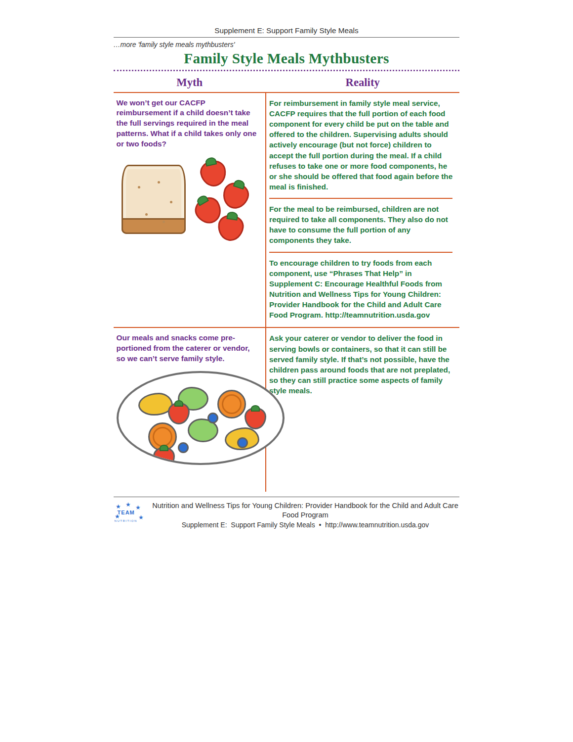Supplement E: Support Family Style Meals
…more 'family style meals mythbusters'
Family Style Meals Mythbusters
Myth
Reality
| We won’t get our CACFP reimbursement if a child doesn’t take the full servings required in the meal patterns. What if a child takes only one or two foods? | For reimbursement in family style meal service, CACFP requires that the full portion of each food component for every child be put on the table and offered to the children. Supervising adults should actively encourage (but not force) children to accept the full portion during the meal. If a child refuses to take one or more food components, he or she should be offered that food again before the meal is finished. For the meal to be reimbursed, children are not required to take all components. They also do not have to consume the full portion of any components they take. To encourage children to try foods from each component, use “Phrases That Help” in Supplement C: Encourage Healthful Foods from Nutrition and Wellness Tips for Young Children: Provider Handbook for the Child and Adult Care Food Program. http://teamnutrition.usda.gov |
| Our meals and snacks come pre-portioned from the caterer or vendor, so we can’t serve family style. | Ask your caterer or vendor to deliver the food in serving bowls or containers, so that it can still be served family style. If that’s not possible, have the children pass around foods that are not preplated, so they can still practice some aspects of family style meals. |
★ ★ ★ ★ ★ TEAM NUTRITION
Nutrition and Wellness Tips for Young Children: Provider Handbook for the Child and Adult Care Food Program
Supplement E: Support Family Style Meals • http://www.teamnutrition.usda.gov